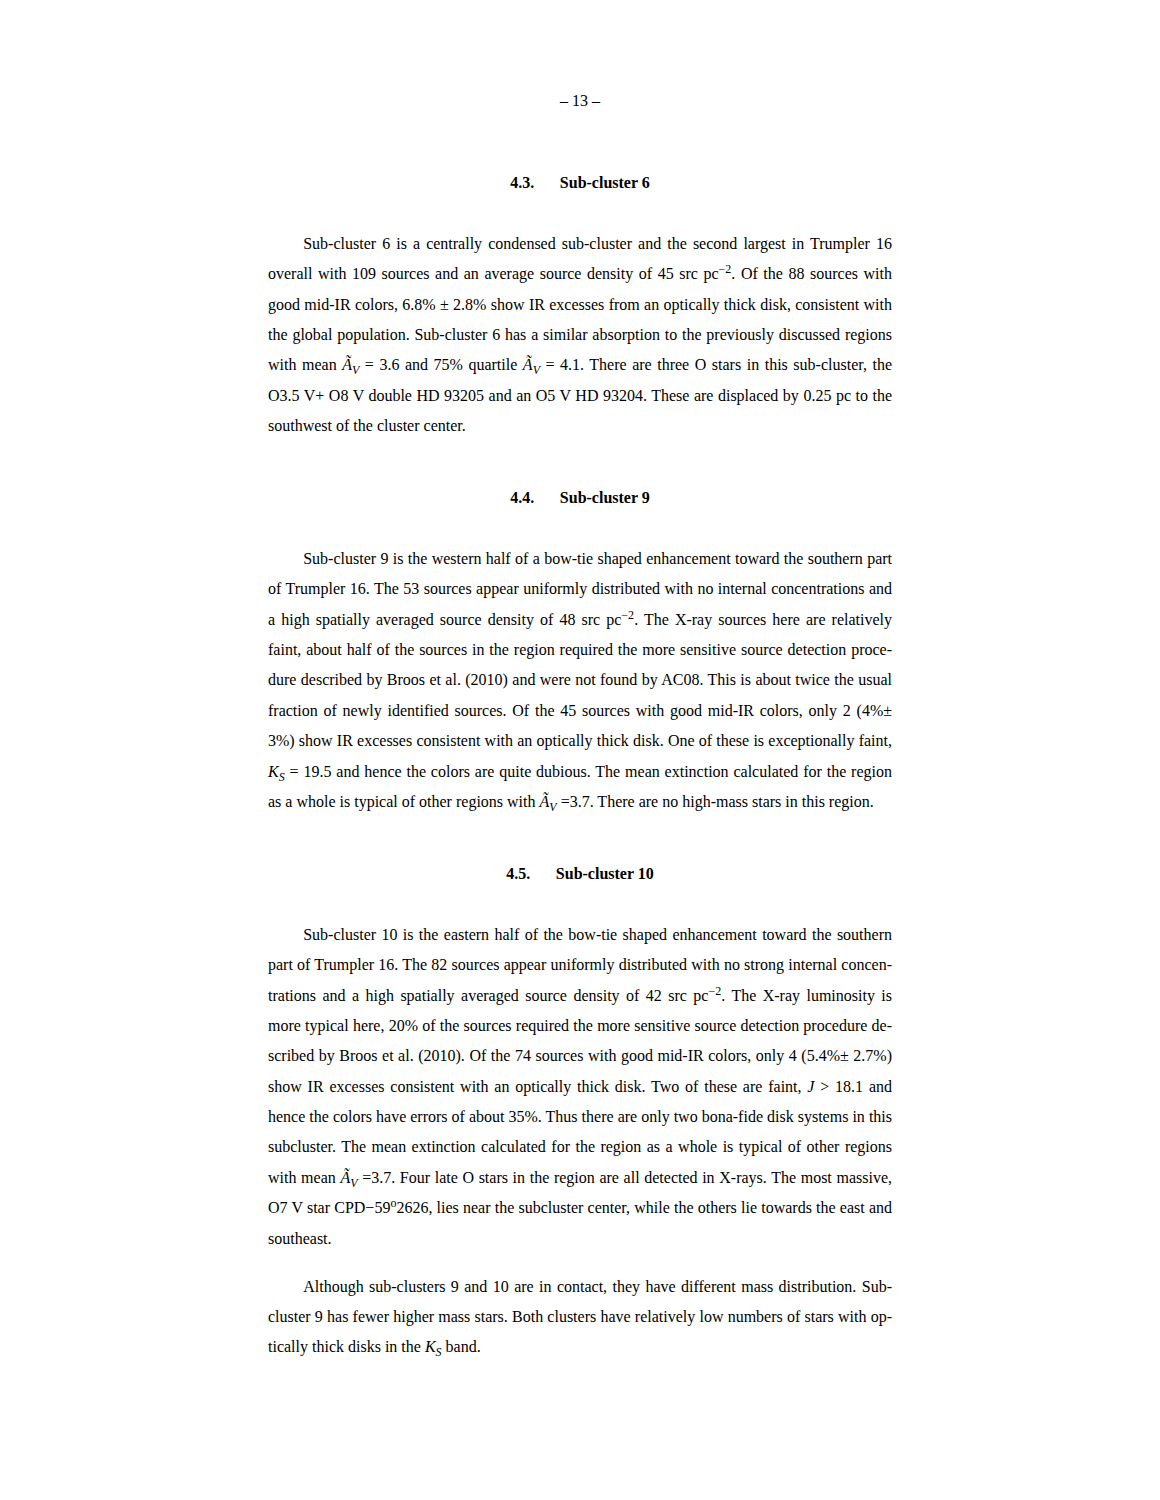– 13 –
4.3. Sub-cluster 6
Sub-cluster 6 is a centrally condensed sub-cluster and the second largest in Trumpler 16 overall with 109 sources and an average source density of 45 src pc−2. Of the 88 sources with good mid-IR colors, 6.8% ± 2.8% show IR excesses from an optically thick disk, consistent with the global population. Sub-cluster 6 has a similar absorption to the previously discussed regions with mean ÃV = 3.6 and 75% quartile ÃV = 4.1. There are three O stars in this sub-cluster, the O3.5 V+ O8 V double HD 93205 and an O5 V HD 93204. These are displaced by 0.25 pc to the southwest of the cluster center.
4.4. Sub-cluster 9
Sub-cluster 9 is the western half of a bow-tie shaped enhancement toward the southern part of Trumpler 16. The 53 sources appear uniformly distributed with no internal concentrations and a high spatially averaged source density of 48 src pc−2. The X-ray sources here are relatively faint, about half of the sources in the region required the more sensitive source detection procedure described by Broos et al. (2010) and were not found by AC08. This is about twice the usual fraction of newly identified sources. Of the 45 sources with good mid-IR colors, only 2 (4%± 3%) show IR excesses consistent with an optically thick disk. One of these is exceptionally faint, KS = 19.5 and hence the colors are quite dubious. The mean extinction calculated for the region as a whole is typical of other regions with ÃV =3.7. There are no high-mass stars in this region.
4.5. Sub-cluster 10
Sub-cluster 10 is the eastern half of the bow-tie shaped enhancement toward the southern part of Trumpler 16. The 82 sources appear uniformly distributed with no strong internal concentrations and a high spatially averaged source density of 42 src pc−2. The X-ray luminosity is more typical here, 20% of the sources required the more sensitive source detection procedure described by Broos et al. (2010). Of the 74 sources with good mid-IR colors, only 4 (5.4%± 2.7%) show IR excesses consistent with an optically thick disk. Two of these are faint, J > 18.1 and hence the colors have errors of about 35%. Thus there are only two bona-fide disk systems in this subcluster. The mean extinction calculated for the region as a whole is typical of other regions with mean ÃV =3.7. Four late O stars in the region are all detected in X-rays. The most massive, O7 V star CPD−59o2626, lies near the subcluster center, while the others lie towards the east and southeast.
Although sub-clusters 9 and 10 are in contact, they have different mass distribution. Sub-cluster 9 has fewer higher mass stars. Both clusters have relatively low numbers of stars with optically thick disks in the KS band.